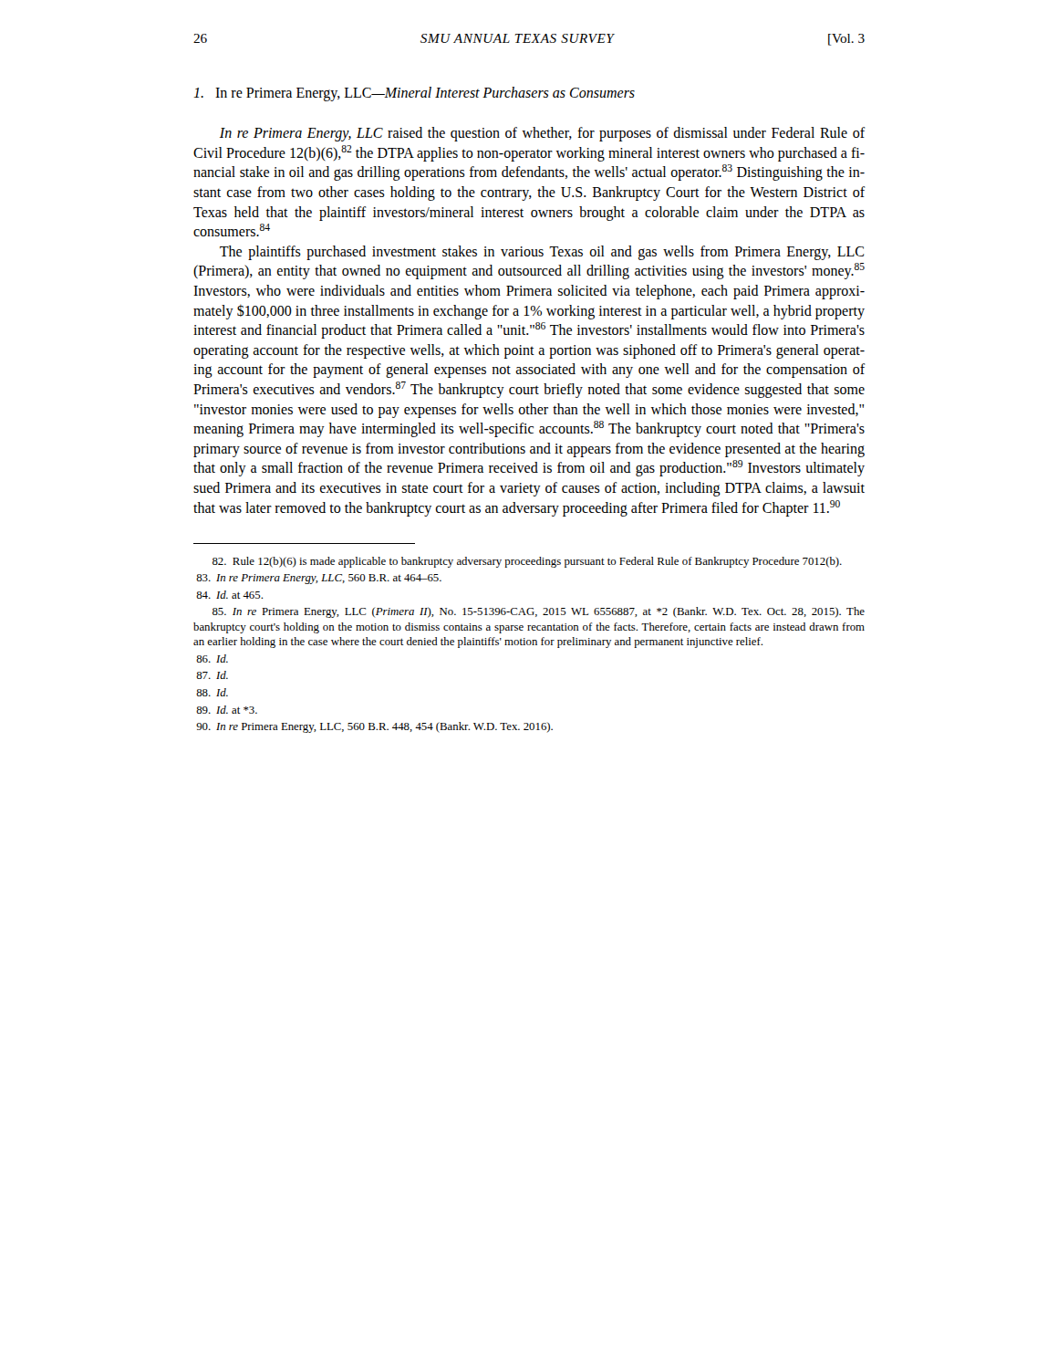26 SMU Annual Texas Survey [Vol. 3
1. In re Primera Energy, LLC—Mineral Interest Purchasers as Consumers
In re Primera Energy, LLC raised the question of whether, for purposes of dismissal under Federal Rule of Civil Procedure 12(b)(6),82 the DTPA applies to non-operator working mineral interest owners who purchased a financial stake in oil and gas drilling operations from defendants, the wells' actual operator.83 Distinguishing the instant case from two other cases holding to the contrary, the U.S. Bankruptcy Court for the Western District of Texas held that the plaintiff investors/mineral interest owners brought a colorable claim under the DTPA as consumers.84
The plaintiffs purchased investment stakes in various Texas oil and gas wells from Primera Energy, LLC (Primera), an entity that owned no equipment and outsourced all drilling activities using the investors' money.85 Investors, who were individuals and entities whom Primera solicited via telephone, each paid Primera approximately $100,000 in three installments in exchange for a 1% working interest in a particular well, a hybrid property interest and financial product that Primera called a "unit."86 The investors' installments would flow into Primera's operating account for the respective wells, at which point a portion was siphoned off to Primera's general operating account for the payment of general expenses not associated with any one well and for the compensation of Primera's executives and vendors.87 The bankruptcy court briefly noted that some evidence suggested that some "investor monies were used to pay expenses for wells other than the well in which those monies were invested," meaning Primera may have intermingled its well-specific accounts.88 The bankruptcy court noted that "Primera's primary source of revenue is from investor contributions and it appears from the evidence presented at the hearing that only a small fraction of the revenue Primera received is from oil and gas production."89 Investors ultimately sued Primera and its executives in state court for a variety of causes of action, including DTPA claims, a lawsuit that was later removed to the bankruptcy court as an adversary proceeding after Primera filed for Chapter 11.90
Rule 12(b)(6) is made applicable to bankruptcy adversary proceedings pursuant to Federal Rule of Bankruptcy Procedure 7012(b).
In re Primera Energy, LLC, 560 B.R. at 464–65.
Id. at 465.
In re Primera Energy, LLC (Primera II), No. 15-51396-CAG, 2015 WL 6556887, at *2 (Bankr. W.D. Tex. Oct. 28, 2015). The bankruptcy court's holding on the motion to dismiss contains a sparse recantation of the facts. Therefore, certain facts are instead drawn from an earlier holding in the case where the court denied the plaintiffs' motion for preliminary and permanent injunctive relief.
Id.
Id.
Id.
Id. at *3.
In re Primera Energy, LLC, 560 B.R. 448, 454 (Bankr. W.D. Tex. 2016).